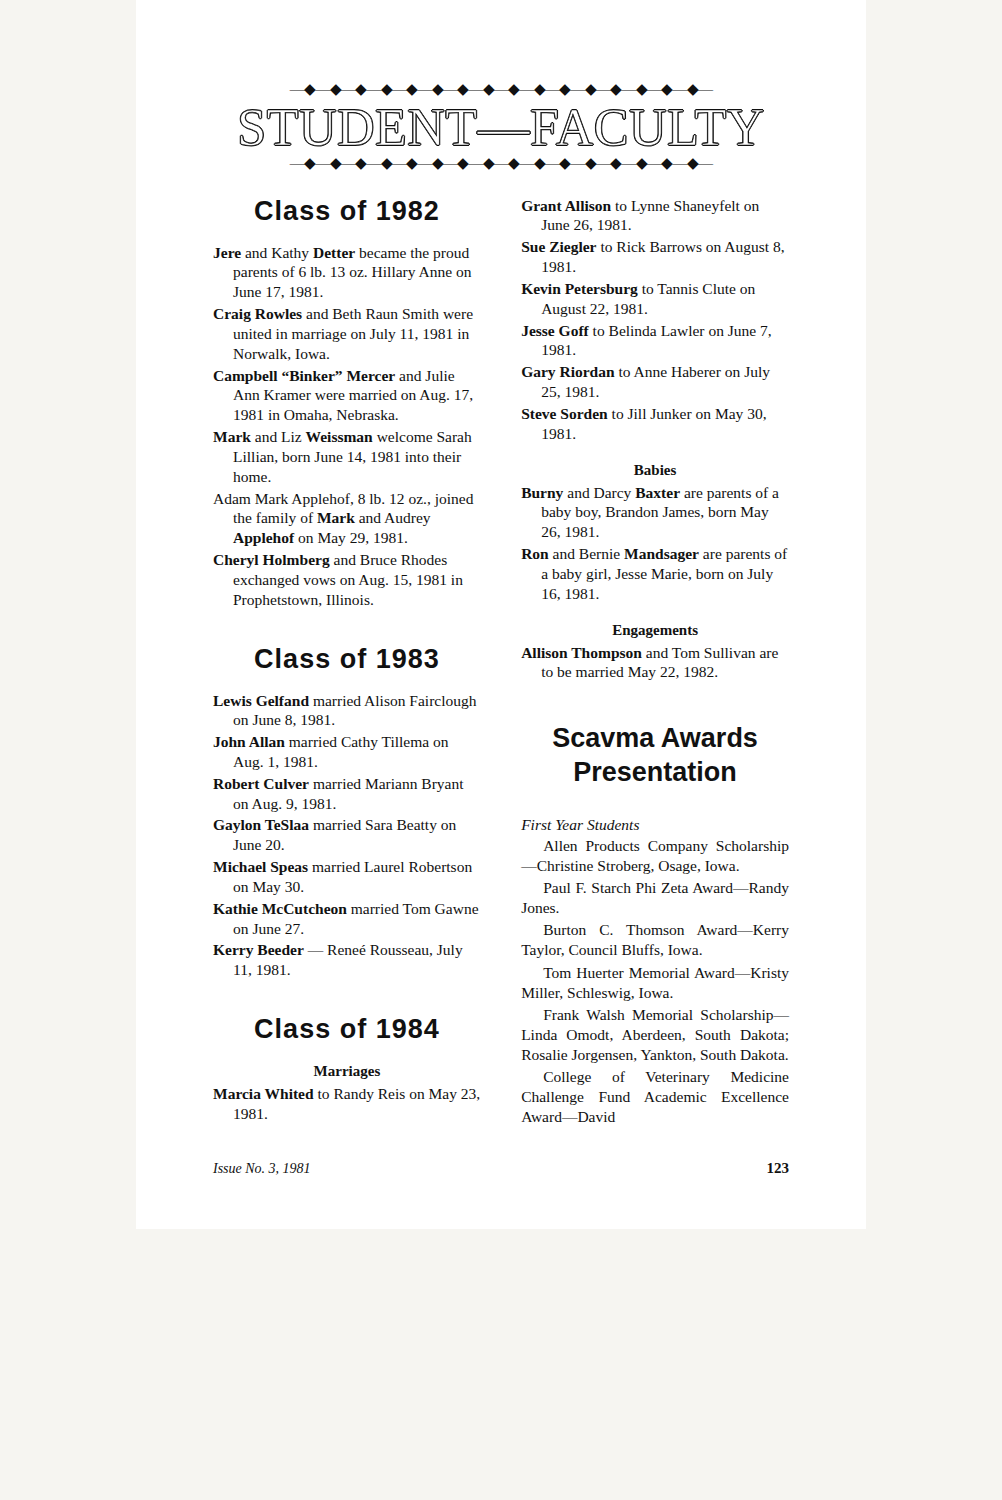—◆—◆—◆—◆—◆—◆—◆—◆—◆—◆—◆—◆—◆—◆—◆—◆—
STUDENT—FACULTY
—◆—◆—◆—◆—◆—◆—◆—◆—◆—◆—◆—◆—◆—◆—◆—◆—
Class of 1982
Jere and Kathy Detter became the proud parents of 6 lb. 13 oz. Hillary Anne on June 17, 1981.
Craig Rowles and Beth Raun Smith were united in marriage on July 11, 1981 in Norwalk, Iowa.
Campbell “Binker” Mercer and Julie Ann Kramer were married on Aug. 17, 1981 in Omaha, Nebraska.
Mark and Liz Weissman welcome Sarah Lillian, born June 14, 1981 into their home.
Adam Mark Applehof, 8 lb. 12 oz., joined the family of Mark and Audrey Applehof on May 29, 1981.
Cheryl Holmberg and Bruce Rhodes exchanged vows on Aug. 15, 1981 in Prophetstown, Illinois.
Class of 1983
Lewis Gelfand married Alison Fairclough on June 8, 1981.
John Allan married Cathy Tillema on Aug. 1, 1981.
Robert Culver married Mariann Bryant on Aug. 9, 1981.
Gaylon TeSlaa married Sara Beatty on June 20.
Michael Speas married Laurel Robertson on May 30.
Kathie McCutcheon married Tom Gawne on June 27.
Kerry Beeder — Reneé Rousseau, July 11, 1981.
Class of 1984
Marriages
Marcia Whited to Randy Reis on May 23, 1981.
Grant Allison to Lynne Shaneyfelt on June 26, 1981.
Sue Ziegler to Rick Barrows on August 8, 1981.
Kevin Petersburg to Tannis Clute on August 22, 1981.
Jesse Goff to Belinda Lawler on June 7, 1981.
Gary Riordan to Anne Haberer on July 25, 1981.
Steve Sorden to Jill Junker on May 30, 1981.
Babies
Burny and Darcy Baxter are parents of a baby boy, Brandon James, born May 26, 1981.
Ron and Bernie Mandsager are parents of a baby girl, Jesse Marie, born on July 16, 1981.
Engagements
Allison Thompson and Tom Sullivan are to be married May 22, 1982.
Scavma Awards
Presentation
First Year Students
Allen Products Company Scholarship—Christine Stroberg, Osage, Iowa.
Paul F. Starch Phi Zeta Award—Randy Jones.
Burton C. Thomson Award—Kerry Taylor, Council Bluffs, Iowa.
Tom Huerter Memorial Award—Kristy Miller, Schleswig, Iowa.
Frank Walsh Memorial Scholarship—Linda Omodt, Aberdeen, South Dakota; Rosalie Jorgensen, Yankton, South Dakota.
College of Veterinary Medicine Challenge Fund Academic Excellence Award—David
Issue No. 3, 1981 123